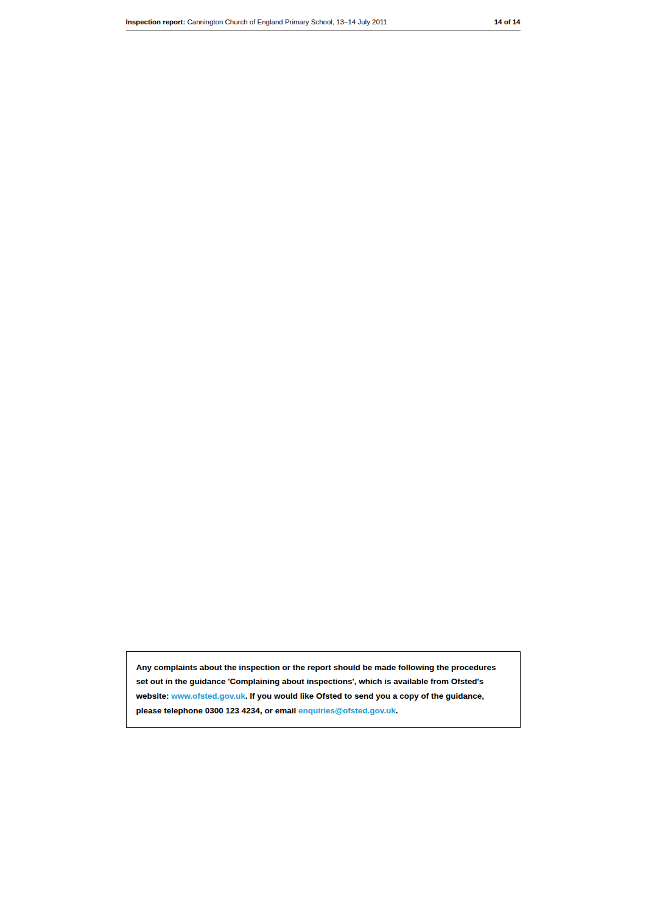Inspection report: Cannington Church of England Primary School, 13–14 July 2011
14 of 14
Any complaints about the inspection or the report should be made following the procedures set out in the guidance 'Complaining about inspections', which is available from Ofsted's website: www.ofsted.gov.uk. If you would like Ofsted to send you a copy of the guidance, please telephone 0300 123 4234, or email enquiries@ofsted.gov.uk.